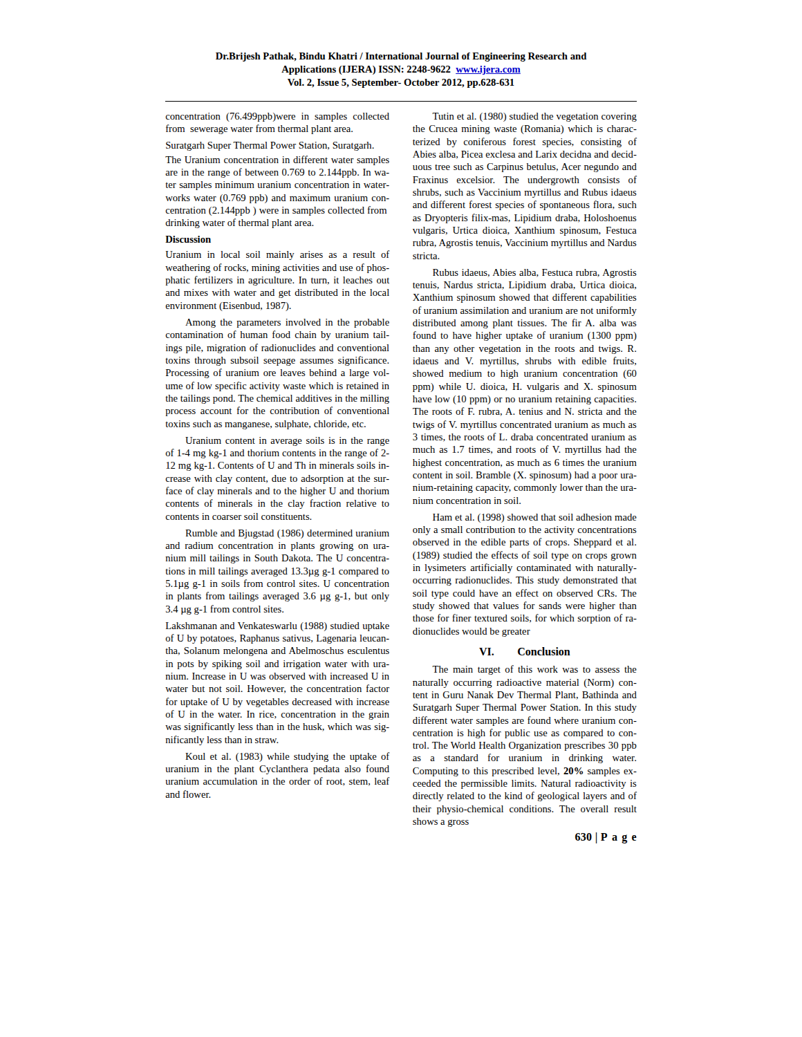Dr.Brijesh Pathak, Bindu Khatri / International Journal of Engineering Research and Applications (IJERA) ISSN: 2248-9622 www.ijera.com Vol. 2, Issue 5, September- October 2012, pp.628-631
concentration (76.499ppb)were in samples collected from sewerage water from thermal plant area.
Suratgarh Super Thermal Power Station, Suratgarh.
The Uranium concentration in different water samples are in the range of between 0.769 to 2.144ppb. In water samples minimum uranium concentration in waterworks water (0.769 ppb) and maximum uranium concentration (2.144ppb ) were in samples collected from drinking water of thermal plant area.
Discussion
Uranium in local soil mainly arises as a result of weathering of rocks, mining activities and use of phosphatic fertilizers in agriculture. In turn, it leaches out and mixes with water and get distributed in the local environment (Eisenbud, 1987).
Among the parameters involved in the probable contamination of human food chain by uranium tailings pile, migration of radionuclides and conventional toxins through subsoil seepage assumes significance. Processing of uranium ore leaves behind a large volume of low specific activity waste which is retained in the tailings pond. The chemical additives in the milling process account for the contribution of conventional toxins such as manganese, sulphate, chloride, etc.
Uranium content in average soils is in the range of 1-4 mg kg-1 and thorium contents in the range of 2-12 mg kg-1. Contents of U and Th in minerals soils increase with clay content, due to adsorption at the surface of clay minerals and to the higher U and thorium contents of minerals in the clay fraction relative to contents in coarser soil constituents.
Rumble and Bjugstad (1986) determined uranium and radium concentration in plants growing on uranium mill tailings in South Dakota. The U concentrations in mill tailings averaged 13.3µg g-1 compared to 5.1µg g-1 in soils from control sites. U concentration in plants from tailings averaged 3.6 µg g-1, but only 3.4 µg g-1 from control sites.
Lakshmanan and Venkateswarlu (1988) studied uptake of U by potatoes, Raphanus sativus, Lagenaria leucantha, Solanum melongena and Abelmoschus esculentus in pots by spiking soil and irrigation water with uranium. Increase in U was observed with increased U in water but not soil. However, the concentration factor for uptake of U by vegetables decreased with increase of U in the water. In rice, concentration in the grain was significantly less than in the husk, which was significantly less than in straw.
Koul et al. (1983) while studying the uptake of uranium in the plant Cyclanthera pedata also found uranium accumulation in the order of root, stem, leaf and flower.
Tutin et al. (1980) studied the vegetation covering the Crucea mining waste (Romania) which is characterized by coniferous forest species, consisting of Abies alba, Picea exclesa and Larix decidna and deciduous tree such as Carpinus betulus, Acer negundo and Fraxinus excelsior. The undergrowth consists of shrubs, such as Vaccinium myrtillus and Rubus idaeus and different forest species of spontaneous flora, such as Dryopteris filix-mas, Lipidium draba, Holoshoenus vulgaris, Urtica dioica, Xanthium spinosum, Festuca rubra, Agrostis tenuis, Vaccinium myrtillus and Nardus stricta.
Rubus idaeus, Abies alba, Festuca rubra, Agrostis tenuis, Nardus stricta, Lipidium draba, Urtica dioica, Xanthium spinosum showed that different capabilities of uranium assimilation and uranium are not uniformly distributed among plant tissues. The fir A. alba was found to have higher uptake of uranium (1300 ppm) than any other vegetation in the roots and twigs. R. idaeus and V. myrtillus, shrubs with edible fruits, showed medium to high uranium concentration (60 ppm) while U. dioica, H. vulgaris and X. spinosum have low (10 ppm) or no uranium retaining capacities. The roots of F. rubra, A. tenius and N. stricta and the twigs of V. myrtillus concentrated uranium as much as 3 times, the roots of L. draba concentrated uranium as much as 1.7 times, and roots of V. myrtillus had the highest concentration, as much as 6 times the uranium content in soil. Bramble (X. spinosum) had a poor uranium-retaining capacity, commonly lower than the uranium concentration in soil.
Ham et al. (1998) showed that soil adhesion made only a small contribution to the activity concentrations observed in the edible parts of crops. Sheppard et al. (1989) studied the effects of soil type on crops grown in lysimeters artificially contaminated with naturally-occurring radionuclides. This study demonstrated that soil type could have an effect on observed CRs. The study showed that values for sands were higher than those for finer textured soils, for which sorption of radionuclides would be greater
VI. Conclusion
The main target of this work was to assess the naturally occurring radioactive material (Norm) content in Guru Nanak Dev Thermal Plant, Bathinda and Suratgarh Super Thermal Power Station. In this study different water samples are found where uranium concentration is high for public use as compared to control. The World Health Organization prescribes 30 ppb as a standard for uranium in drinking water. Computing to this prescribed level, 20% samples exceeded the permissible limits. Natural radioactivity is directly related to the kind of geological layers and of their physio-chemical conditions. The overall result shows a gross
630 | P a g e